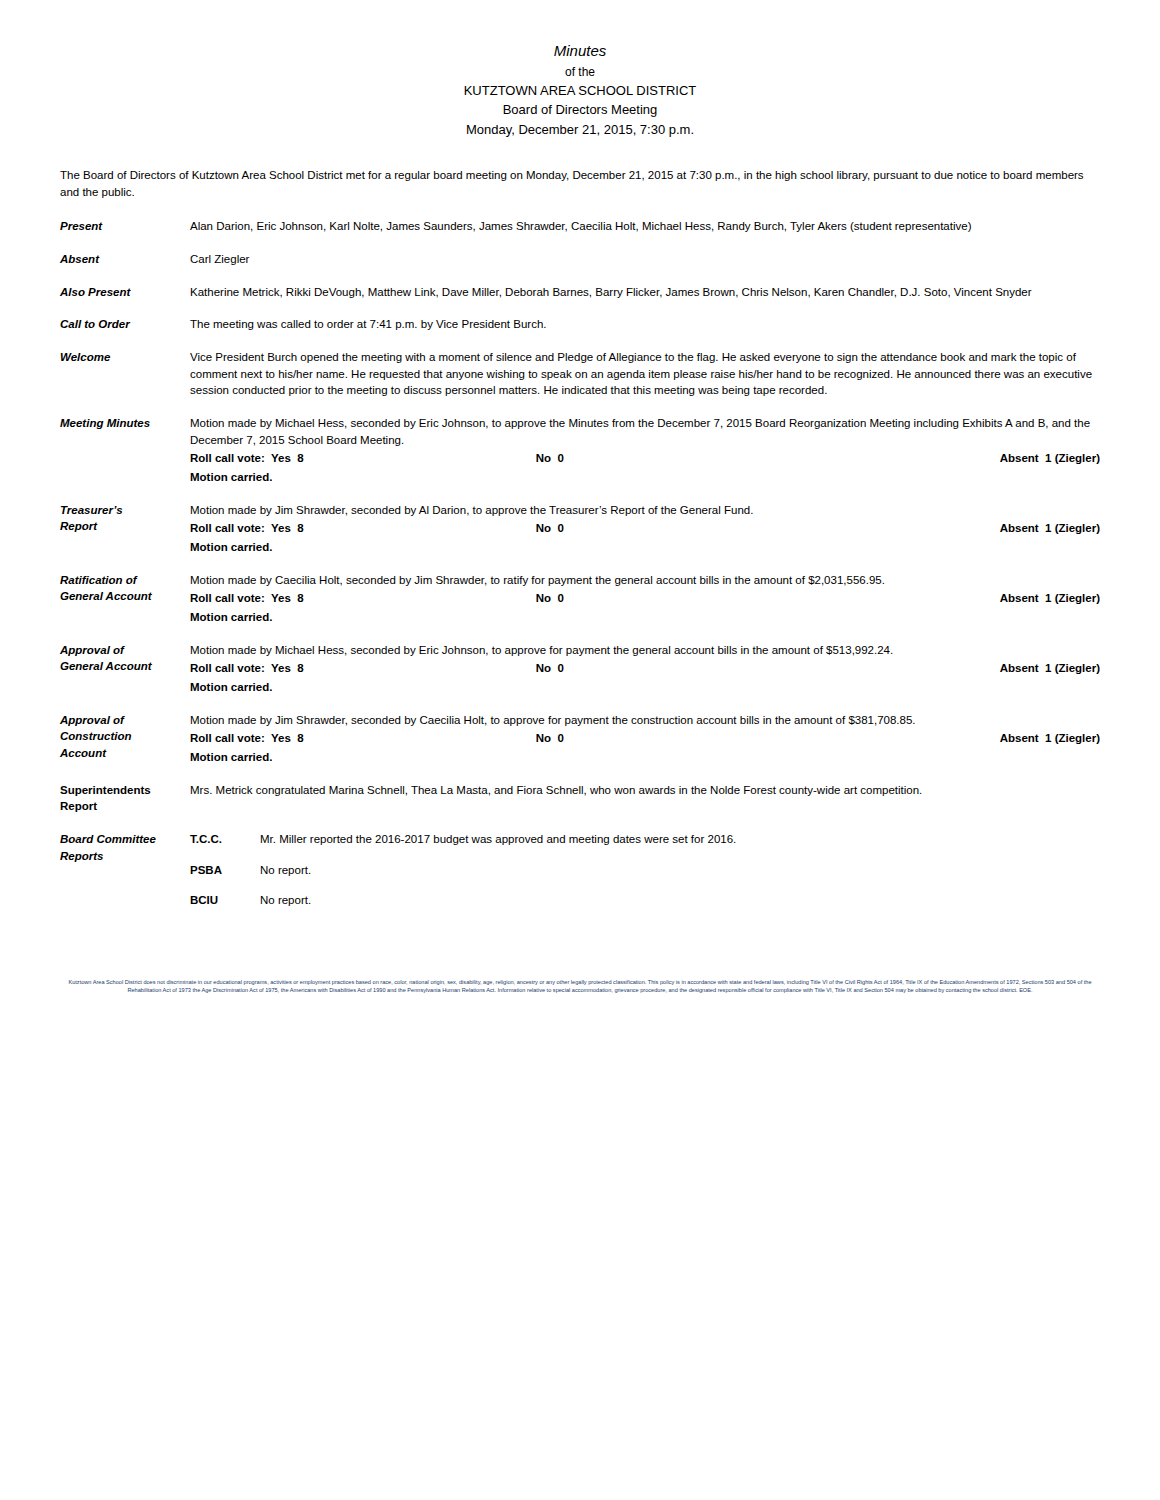Minutes
of the
KUTZTOWN AREA SCHOOL DISTRICT
Board of Directors Meeting
Monday, December 21, 2015, 7:30 p.m.
The Board of Directors of Kutztown Area School District met for a regular board meeting on Monday, December 21, 2015 at 7:30 p.m., in the high school library, pursuant to due notice to board members and the public.
| Present | Alan Darion, Eric Johnson, Karl Nolte, James Saunders, James Shrawder, Caecilia Holt, Michael Hess, Randy Burch, Tyler Akers (student representative) |
| Absent | Carl Ziegler |
| Also Present | Katherine Metrick, Rikki DeVough, Matthew Link, Dave Miller, Deborah Barnes, Barry Flicker, James Brown, Chris Nelson, Karen Chandler, D.J. Soto, Vincent Snyder |
| Call to Order | The meeting was called to order at 7:41 p.m. by Vice President Burch. |
| Welcome | Vice President Burch opened the meeting with a moment of silence and Pledge of Allegiance to the flag. He asked everyone to sign the attendance book and mark the topic of comment next to his/her name. He requested that anyone wishing to speak on an agenda item please raise his/her hand to be recognized. He announced there was an executive session conducted prior to the meeting to discuss personnel matters. He indicated that this meeting was being tape recorded. |
| Meeting Minutes | Motion made by Michael Hess, seconded by Eric Johnson, to approve the Minutes from the December 7, 2015 Board Reorganization Meeting including Exhibits A and B, and the December 7, 2015 School Board Meeting. Roll call vote: Yes 8 No 0 Absent 1 (Ziegler) Motion carried. |
| Treasurer’s Report | Motion made by Jim Shrawder, seconded by Al Darion, to approve the Treasurer’s Report of the General Fund. Roll call vote: Yes 8 No 0 Absent 1 (Ziegler) Motion carried. |
| Ratification of General Account | Motion made by Caecilia Holt, seconded by Jim Shrawder, to ratify for payment the general account bills in the amount of $2,031,556.95. Roll call vote: Yes 8 No 0 Absent 1 (Ziegler) Motion carried. |
| Approval of General Account | Motion made by Michael Hess, seconded by Eric Johnson, to approve for payment the general account bills in the amount of $513,992.24. Roll call vote: Yes 8 No 0 Absent 1 (Ziegler) Motion carried. |
| Approval of Construction Account | Motion made by Jim Shrawder, seconded by Caecilia Holt, to approve for payment the construction account bills in the amount of $381,708.85. Roll call vote: Yes 8 No 0 Absent 1 (Ziegler) Motion carried. |
| Superintendents Report | Mrs. Metrick congratulated Marina Schnell, Thea La Masta, and Fiora Schnell, who won awards in the Nolde Forest county-wide art competition. |
| Board Committee Reports | T.C.C. Mr. Miller reported the 2016-2017 budget was approved and meeting dates were set for 2016. PSBA No report. BCIU No report. |
Kutztown Area School District does not discriminate in our educational programs, activities or employment practices based on race, color, national origin, sex, disability, age, religion, ancestry or any other legally protected classification. This policy is in accordance with state and federal laws, including Title VI of the Civil Rights Act of 1964, Title IX of the Education Amendments of 1972, Sections 503 and 504 of the Rehabilitation Act of 1973 the Age Discrimination Act of 1975, the Americans with Disabilities Act of 1990 and the Pennsylvania Human Relations Act. Information relative to special accommodation, grievance procedure, and the designated responsible official for compliance with Title VI, Title IX and Section 504 may be obtained by contacting the school district. EOE.